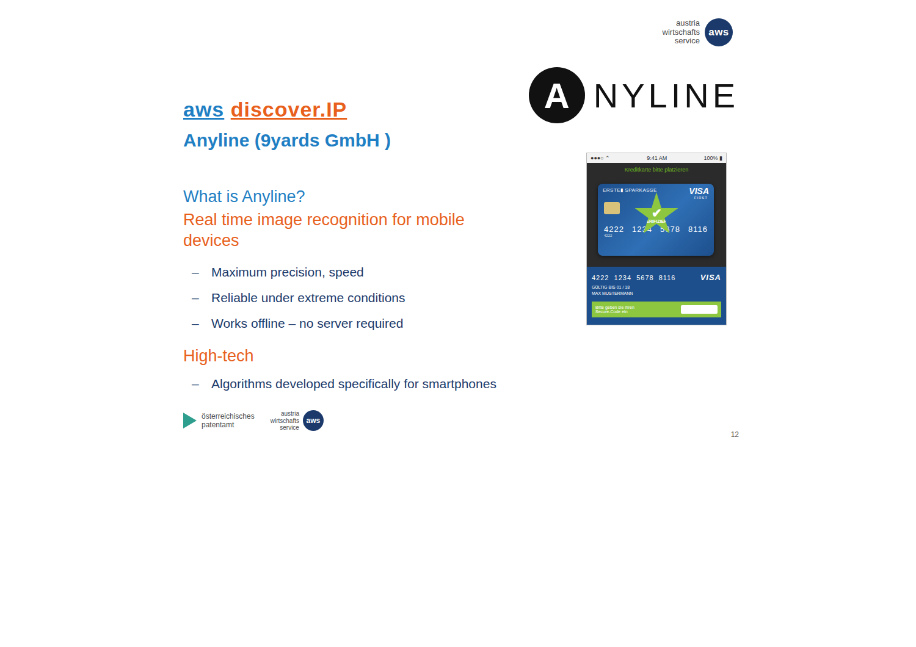austria
wirtschafts
service
aws
A
NYLINE
aws discover.IP
Anyline (9yards GmbH )
What is Anyline?
Real time image recognition for mobile devices
Maximum precision, speed
Reliable under extreme conditions
Works offline – no server required
High-tech
Algorithms developed specifically for smartphones
●●●○ ⌃9:41 AM 100% ▮
Kreditkarte bitte platzieren
ERSTE▮ SPARKASSE VISA FIRST
42224222 1234 5678 8116
✔ VERIFIZIERT
4222 1234 5678 8116 VISA
GÜLTIG BIS 01 / 18
MAX MUSTERMANN
Bitte geben sie ihren
Secure-Code ein
österreichisches
patentamt
austria
wirtschafts
service
aws
12